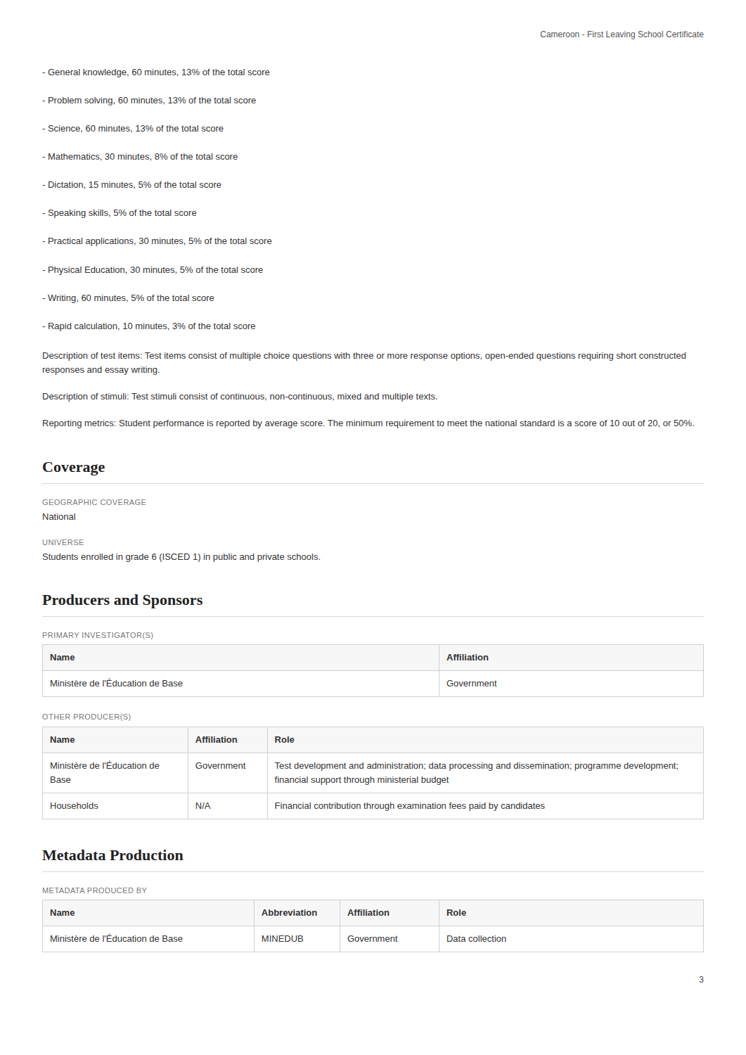Cameroon - First Leaving School Certificate
- General knowledge, 60 minutes, 13% of the total score
- Problem solving, 60 minutes, 13% of the total score
- Science, 60 minutes, 13% of the total score
- Mathematics, 30 minutes, 8% of the total score
- Dictation, 15 minutes, 5% of the total score
- Speaking skills, 5% of the total score
- Practical applications, 30 minutes, 5% of the total score
- Physical Education, 30 minutes, 5% of the total score
- Writing, 60 minutes, 5% of the total score
- Rapid calculation, 10 minutes, 3% of the total score
Description of test items: Test items consist of multiple choice questions with three or more response options, open-ended questions requiring short constructed responses and essay writing.
Description of stimuli: Test stimuli consist of continuous, non-continuous, mixed and multiple texts.
Reporting metrics: Student performance is reported by average score. The minimum requirement to meet the national standard is a score of 10 out of 20, or 50%.
Coverage
Geographic coverage
National
Universe
Students enrolled in grade 6 (ISCED 1) in public and private schools.
Producers and Sponsors
Primary investigator(s)
| Name | Affiliation |
| --- | --- |
| Ministère de l'Éducation de Base | Government |
Other producer(s)
| Name | Affiliation | Role |
| --- | --- | --- |
| Ministère de l'Éducation de Base | Government | Test development and administration; data processing and dissemination; programme development; financial support through ministerial budget |
| Households | N/A | Financial contribution through examination fees paid by candidates |
Metadata Production
Metadata produced by
| Name | Abbreviation | Affiliation | Role |
| --- | --- | --- | --- |
| Ministère de l'Éducation de Base | MINEDUB | Government | Data collection |
3